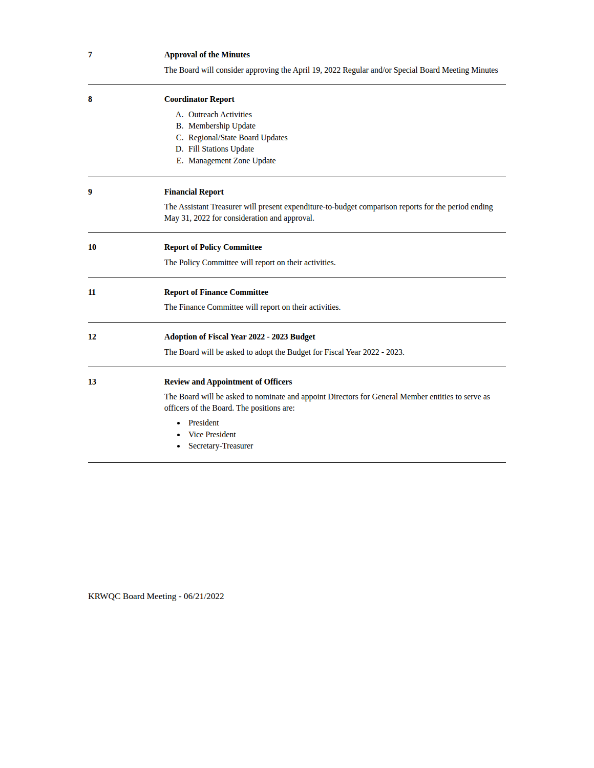7
Approval of the Minutes
The Board will consider approving the April 19, 2022 Regular and/or Special Board Meeting Minutes
8
Coordinator Report
Outreach Activities
Membership Update
Regional/State Board Updates
Fill Stations Update
Management Zone Update
9
Financial Report
The Assistant Treasurer will present expenditure-to-budget comparison reports for the period ending May 31, 2022 for consideration and approval.
10
Report of Policy Committee
The Policy Committee will report on their activities.
11
Report of Finance Committee
The Finance Committee will report on their activities.
12
Adoption of Fiscal Year 2022 - 2023 Budget
The Board will be asked to adopt the Budget for Fiscal Year 2022 - 2023.
13
Review and Appointment of Officers
The Board will be asked to nominate and appoint Directors for General Member entities to serve as officers of the Board. The positions are:
President
Vice President
Secretary-Treasurer
KRWQC Board Meeting - 06/21/2022